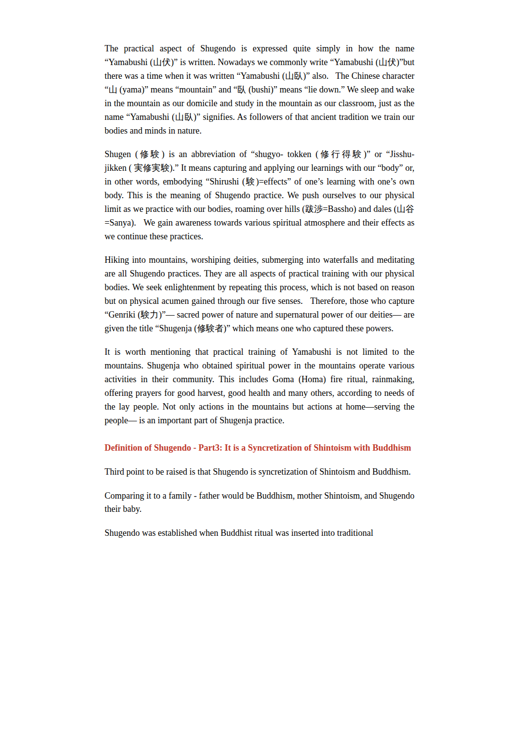The practical aspect of Shugendo is expressed quite simply in how the name “Yamabushi (山伏)” is written. Nowadays we commonly write “Yamabushi (山伏)”but there was a time when it was written “Yamabushi (山臥)” also. The Chinese character “山 (yama)” means “mountain” and “臥 (bushi)” means “lie down.” We sleep and wake in the mountain as our domicile and study in the mountain as our classroom, just as the name “Yamabushi (山臥)” signifies. As followers of that ancient tradition we train our bodies and minds in nature.
Shugen (修験) is an abbreviation of “shugyo- tokken (修行得験)” or “Jisshu-jikken ( 実修実験).” It means capturing and applying our learnings with our “body” or, in other words, embodying “Shirushi (験)=effects” of one’s learning with one’s own body. This is the meaning of Shugendo practice. We push ourselves to our physical limit as we practice with our bodies, roaming over hills (跋渉=Bassho) and dales (山谷=Sanya). We gain awareness towards various spiritual atmosphere and their effects as we continue these practices.
Hiking into mountains, worshiping deities, submerging into waterfalls and meditating are all Shugendo practices. They are all aspects of practical training with our physical bodies. We seek enlightenment by repeating this process, which is not based on reason but on physical acumen gained through our five senses. Therefore, those who capture “Genriki (験力)”— sacred power of nature and supernatural power of our deities— are given the title “Shugenja (修験者)” which means one who captured these powers.
It is worth mentioning that practical training of Yamabushi is not limited to the mountains. Shugenja who obtained spiritual power in the mountains operate various activities in their community. This includes Goma (Homa) fire ritual, rainmaking, offering prayers for good harvest, good health and many others, according to needs of the lay people. Not only actions in the mountains but actions at home—serving the people— is an important part of Shugenja practice.
Definition of Shugendo - Part3: It is a Syncretization of Shintoism with Buddhism
Third point to be raised is that Shugendo is syncretization of Shintoism and Buddhism.
Comparing it to a family - father would be Buddhism, mother Shintoism, and Shugendo their baby.
Shugendo was established when Buddhist ritual was inserted into traditional